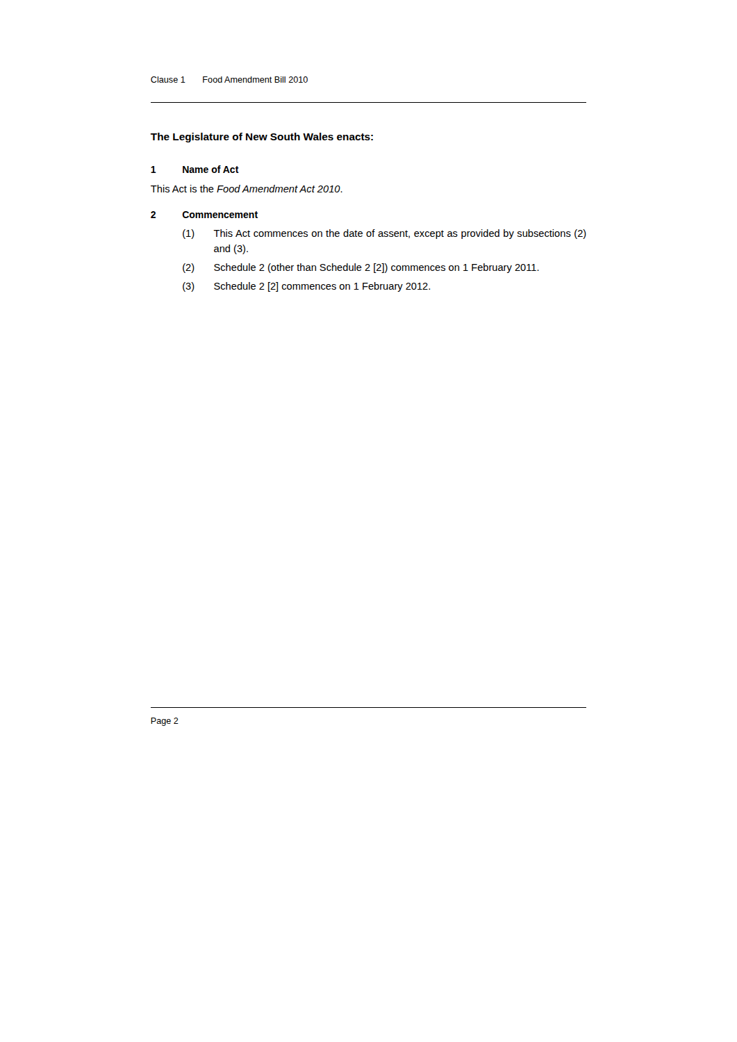Clause 1 Food Amendment Bill 2010
The Legislature of New South Wales enacts:
1
Name of Act
This Act is the Food Amendment Act 2010.
2
Commencement
(1)
This Act commences on the date of assent, except as provided by subsections (2) and (3).
(2)
Schedule 2 (other than Schedule 2 [2]) commences on 1 February 2011.
(3)
Schedule 2 [2] commences on 1 February 2012.
Page 2